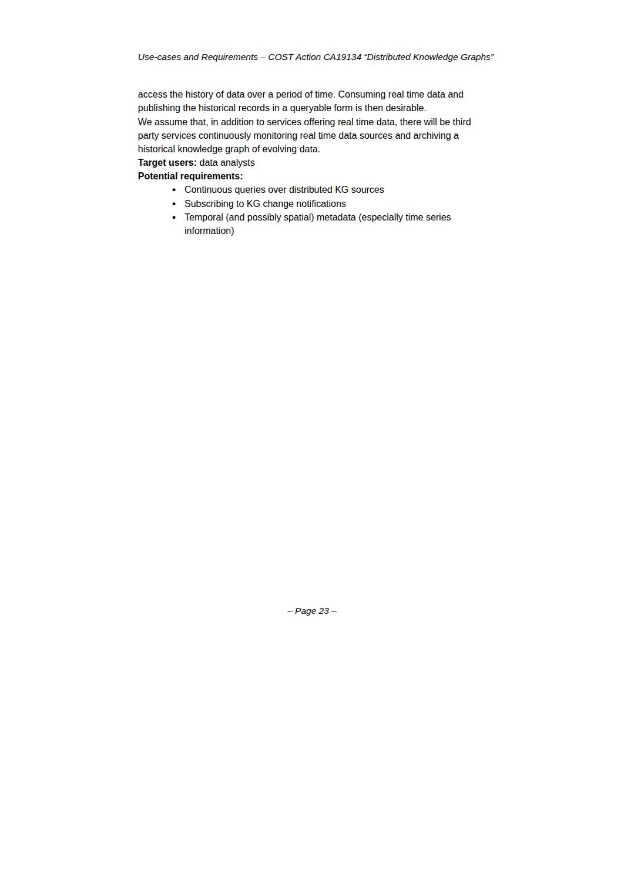Use-cases and Requirements – COST Action CA19134 “Distributed Knowledge Graphs”
access the history of data over a period of time. Consuming real time data and publishing the historical records in a queryable form is then desirable.
We assume that, in addition to services offering real time data, there will be third party services continuously monitoring real time data sources and archiving a historical knowledge graph of evolving data.
Target users: data analysts
Potential requirements:
Continuous queries over distributed KG sources
Subscribing to KG change notifications
Temporal (and possibly spatial) metadata (especially time series information)
– Page 23 –